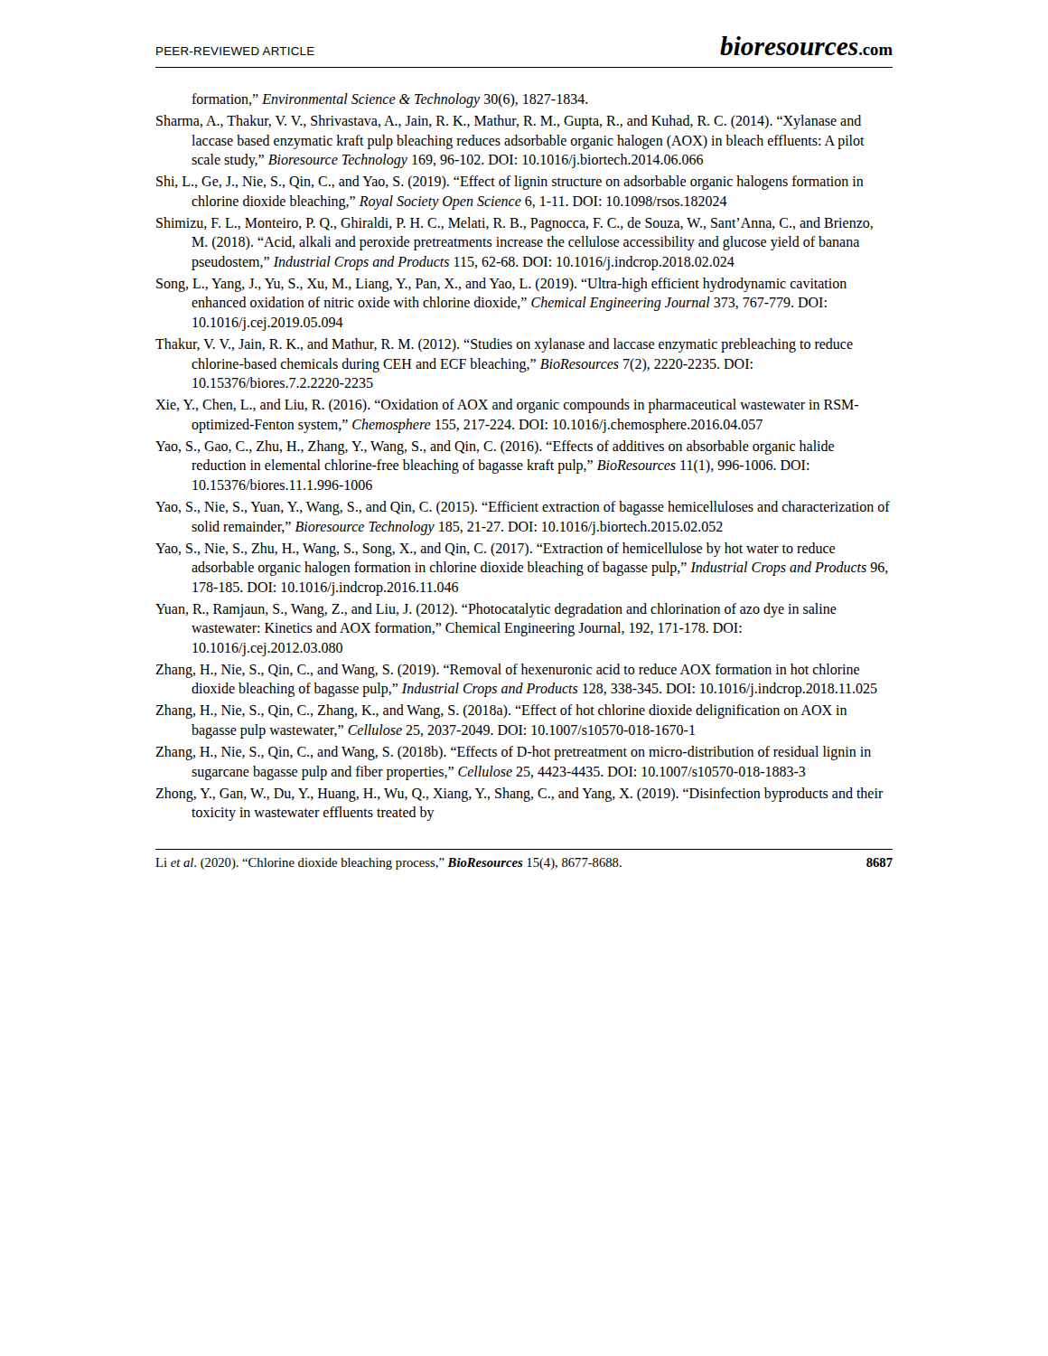PEER-REVIEWED ARTICLE bioresources.com
formation,” Environmental Science & Technology 30(6), 1827-1834.
Sharma, A., Thakur, V. V., Shrivastava, A., Jain, R. K., Mathur, R. M., Gupta, R., and Kuhad, R. C. (2014). “Xylanase and laccase based enzymatic kraft pulp bleaching reduces adsorbable organic halogen (AOX) in bleach effluents: A pilot scale study,” Bioresource Technology 169, 96-102. DOI: 10.1016/j.biortech.2014.06.066
Shi, L., Ge, J., Nie, S., Qin, C., and Yao, S. (2019). “Effect of lignin structure on adsorbable organic halogens formation in chlorine dioxide bleaching,” Royal Society Open Science 6, 1-11. DOI: 10.1098/rsos.182024
Shimizu, F. L., Monteiro, P. Q., Ghiraldi, P. H. C., Melati, R. B., Pagnocca, F. C., de Souza, W., Sant’Anna, C., and Brienzo, M. (2018). “Acid, alkali and peroxide pretreatments increase the cellulose accessibility and glucose yield of banana pseudostem,” Industrial Crops and Products 115, 62-68. DOI: 10.1016/j.indcrop.2018.02.024
Song, L., Yang, J., Yu, S., Xu, M., Liang, Y., Pan, X., and Yao, L. (2019). “Ultra-high efficient hydrodynamic cavitation enhanced oxidation of nitric oxide with chlorine dioxide,” Chemical Engineering Journal 373, 767-779. DOI: 10.1016/j.cej.2019.05.094
Thakur, V. V., Jain, R. K., and Mathur, R. M. (2012). “Studies on xylanase and laccase enzymatic prebleaching to reduce chlorine-based chemicals during CEH and ECF bleaching,” BioResources 7(2), 2220-2235. DOI: 10.15376/biores.7.2.2220-2235
Xie, Y., Chen, L., and Liu, R. (2016). “Oxidation of AOX and organic compounds in pharmaceutical wastewater in RSM-optimized-Fenton system,” Chemosphere 155, 217-224. DOI: 10.1016/j.chemosphere.2016.04.057
Yao, S., Gao, C., Zhu, H., Zhang, Y., Wang, S., and Qin, C. (2016). “Effects of additives on absorbable organic halide reduction in elemental chlorine-free bleaching of bagasse kraft pulp,” BioResources 11(1), 996-1006. DOI: 10.15376/biores.11.1.996-1006
Yao, S., Nie, S., Yuan, Y., Wang, S., and Qin, C. (2015). “Efficient extraction of bagasse hemicelluloses and characterization of solid remainder,” Bioresource Technology 185, 21-27. DOI: 10.1016/j.biortech.2015.02.052
Yao, S., Nie, S., Zhu, H., Wang, S., Song, X., and Qin, C. (2017). “Extraction of hemicellulose by hot water to reduce adsorbable organic halogen formation in chlorine dioxide bleaching of bagasse pulp,” Industrial Crops and Products 96, 178-185. DOI: 10.1016/j.indcrop.2016.11.046
Yuan, R., Ramjaun, S., Wang, Z., and Liu, J. (2012). “Photocatalytic degradation and chlorination of azo dye in saline wastewater: Kinetics and AOX formation,” Chemical Engineering Journal, 192, 171-178. DOI: 10.1016/j.cej.2012.03.080
Zhang, H., Nie, S., Qin, C., and Wang, S. (2019). “Removal of hexenuronic acid to reduce AOX formation in hot chlorine dioxide bleaching of bagasse pulp,” Industrial Crops and Products 128, 338-345. DOI: 10.1016/j.indcrop.2018.11.025
Zhang, H., Nie, S., Qin, C., Zhang, K., and Wang, S. (2018a). “Effect of hot chlorine dioxide delignification on AOX in bagasse pulp wastewater,” Cellulose 25, 2037-2049. DOI: 10.1007/s10570-018-1670-1
Zhang, H., Nie, S., Qin, C., and Wang, S. (2018b). “Effects of D-hot pretreatment on micro-distribution of residual lignin in sugarcane bagasse pulp and fiber properties,” Cellulose 25, 4423-4435. DOI: 10.1007/s10570-018-1883-3
Zhong, Y., Gan, W., Du, Y., Huang, H., Wu, Q., Xiang, Y., Shang, C., and Yang, X. (2019). “Disinfection byproducts and their toxicity in wastewater effluents treated by
Li et al. (2020). “Chlorine dioxide bleaching process,” BioResources 15(4), 8677-8688. 8687